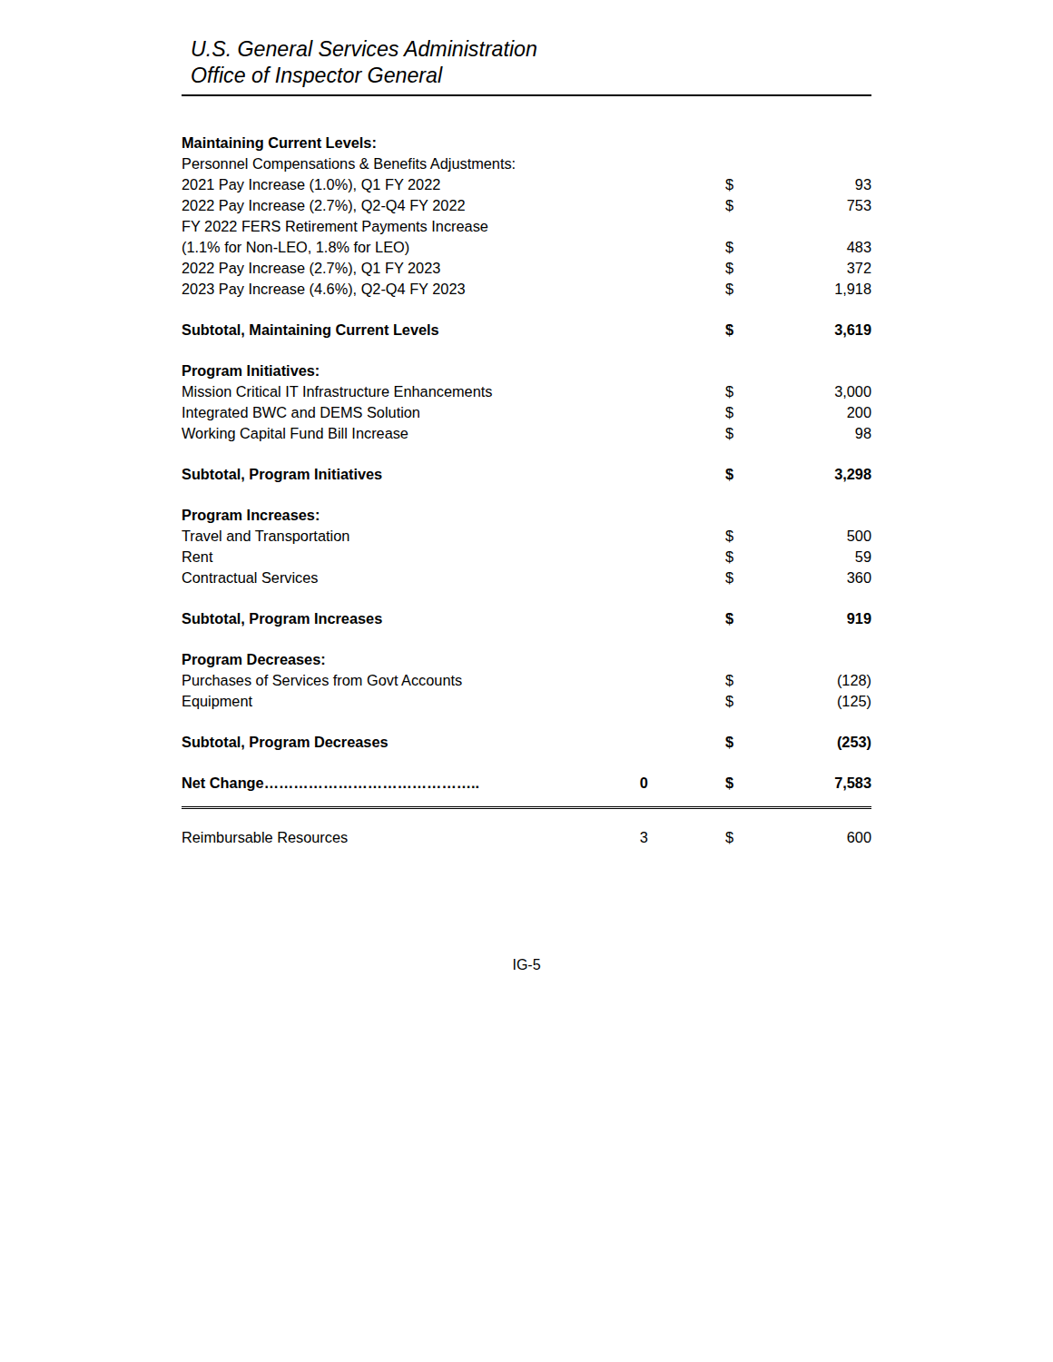U.S. General Services Administration Office of Inspector General
| Maintaining Current Levels: | | | |
| Personnel Compensations & Benefits Adjustments: | | | |
| 2021 Pay Increase (1.0%), Q1 FY 2022 | | $ | 93 |
| 2022 Pay Increase (2.7%), Q2-Q4 FY 2022 | | $ | 753 |
| FY 2022 FERS Retirement Payments Increase | | | |
| (1.1% for Non-LEO, 1.8% for LEO) | | $ | 483 |
| 2022 Pay Increase (2.7%), Q1 FY 2023 | | $ | 372 |
| 2023 Pay Increase (4.6%), Q2-Q4 FY 2023 | | $ | 1,918 |
| Subtotal, Maintaining Current Levels | | $ | 3,619 |
| Program Initiatives: | | | |
| Mission Critical IT Infrastructure Enhancements | | $ | 3,000 |
| Integrated BWC and DEMS Solution | | $ | 200 |
| Working Capital Fund Bill Increase | | $ | 98 |
| Subtotal, Program Initiatives | | $ | 3,298 |
| Program Increases: | | | |
| Travel and Transportation | | $ | 500 |
| Rent | | $ | 59 |
| Contractual Services | | $ | 360 |
| Subtotal, Program Increases | | $ | 919 |
| Program Decreases: | | | |
| Purchases of Services from Govt Accounts | | $ | (128) |
| Equipment | | $ | (125) |
| Subtotal, Program Decreases | | $ | (253) |
| Net Change…………………………………….. | 0 | $ | 7,583 |
| Reimbursable Resources | 3 | $ | 600 |
IG-5